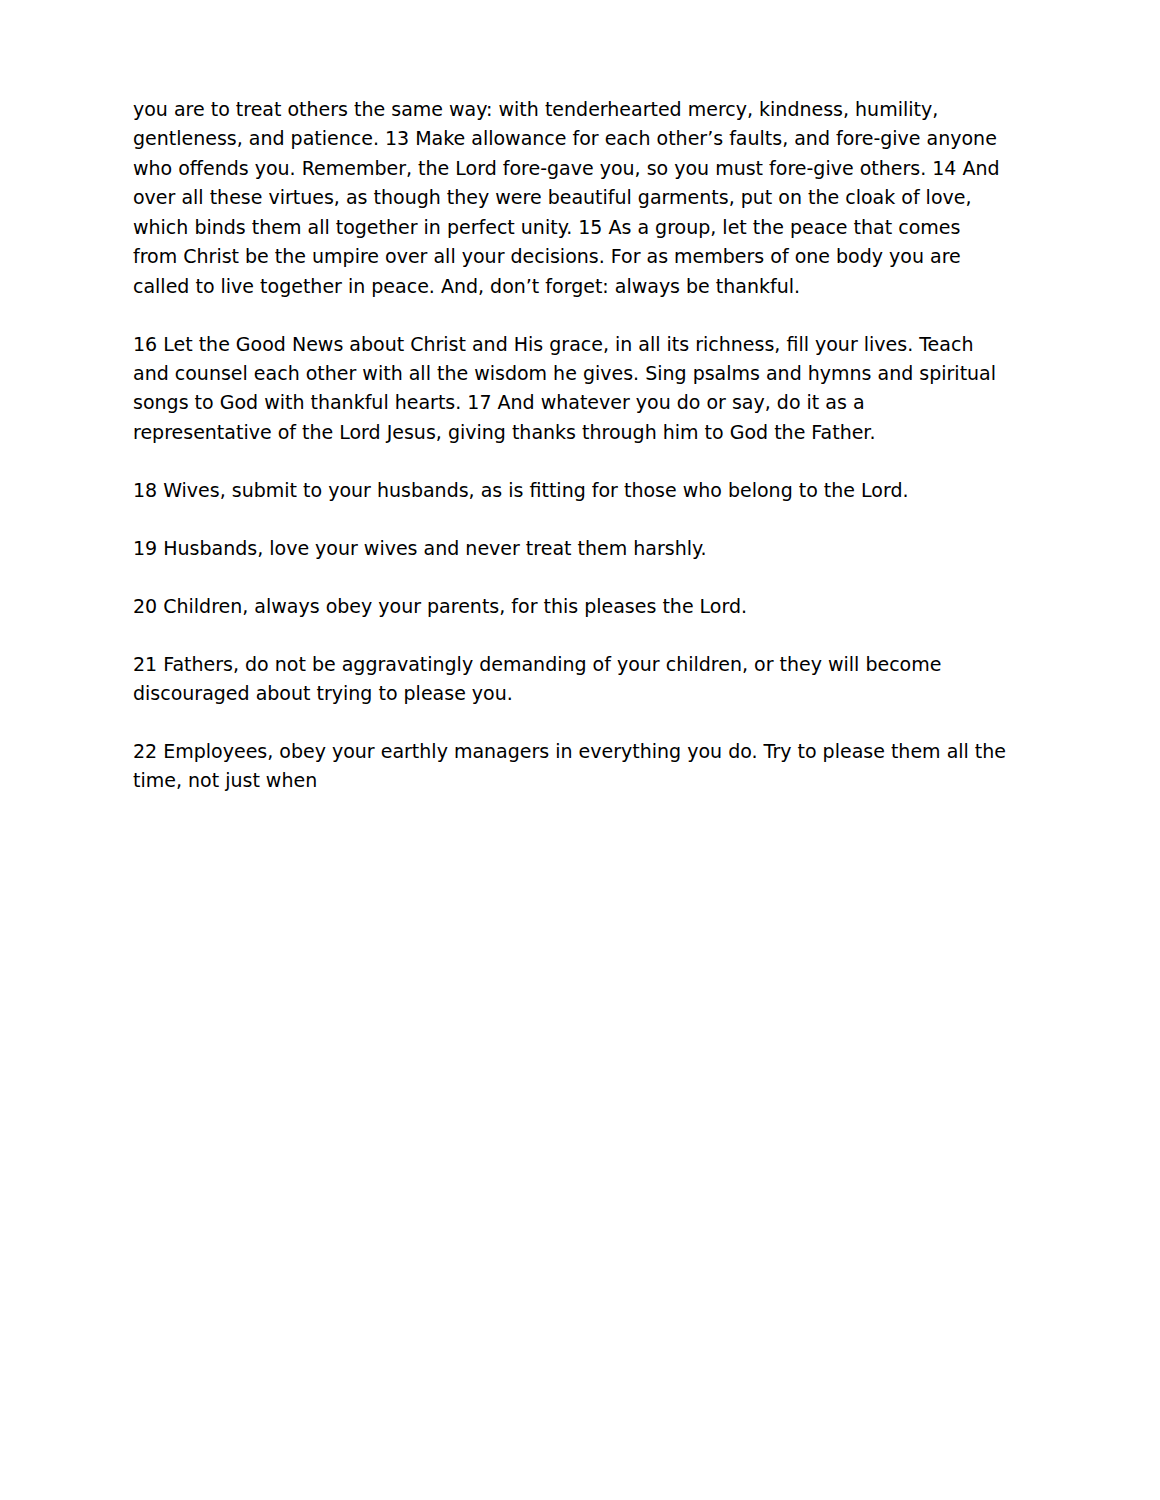you are to treat others the same way: with tenderhearted mercy, kindness, humility, gentleness, and patience. 13 Make allowance for each other’s faults, and fore-give anyone who offends you. Remember, the Lord fore-gave you, so you must fore-give others. 14 And over all these virtues, as though they were beautiful garments, put on the cloak of love, which binds them all together in perfect unity. 15 As a group, let the peace that comes from Christ be the umpire over all your decisions. For as members of one body you are called to live together in peace. And, don’t forget: always be thankful.
16 Let the Good News about Christ and His grace, in all its richness, fill your lives. Teach and counsel each other with all the wisdom he gives. Sing psalms and hymns and spiritual songs to God with thankful hearts. 17 And whatever you do or say, do it as a representative of the Lord Jesus, giving thanks through him to God the Father.
18 Wives, submit to your husbands, as is fitting for those who belong to the Lord.
19 Husbands, love your wives and never treat them harshly.
20 Children, always obey your parents, for this pleases the Lord.
21 Fathers, do not be aggravatingly demanding of your children, or they will become discouraged about trying to please you.
22 Employees, obey your earthly managers in everything you do. Try to please them all the time, not just when